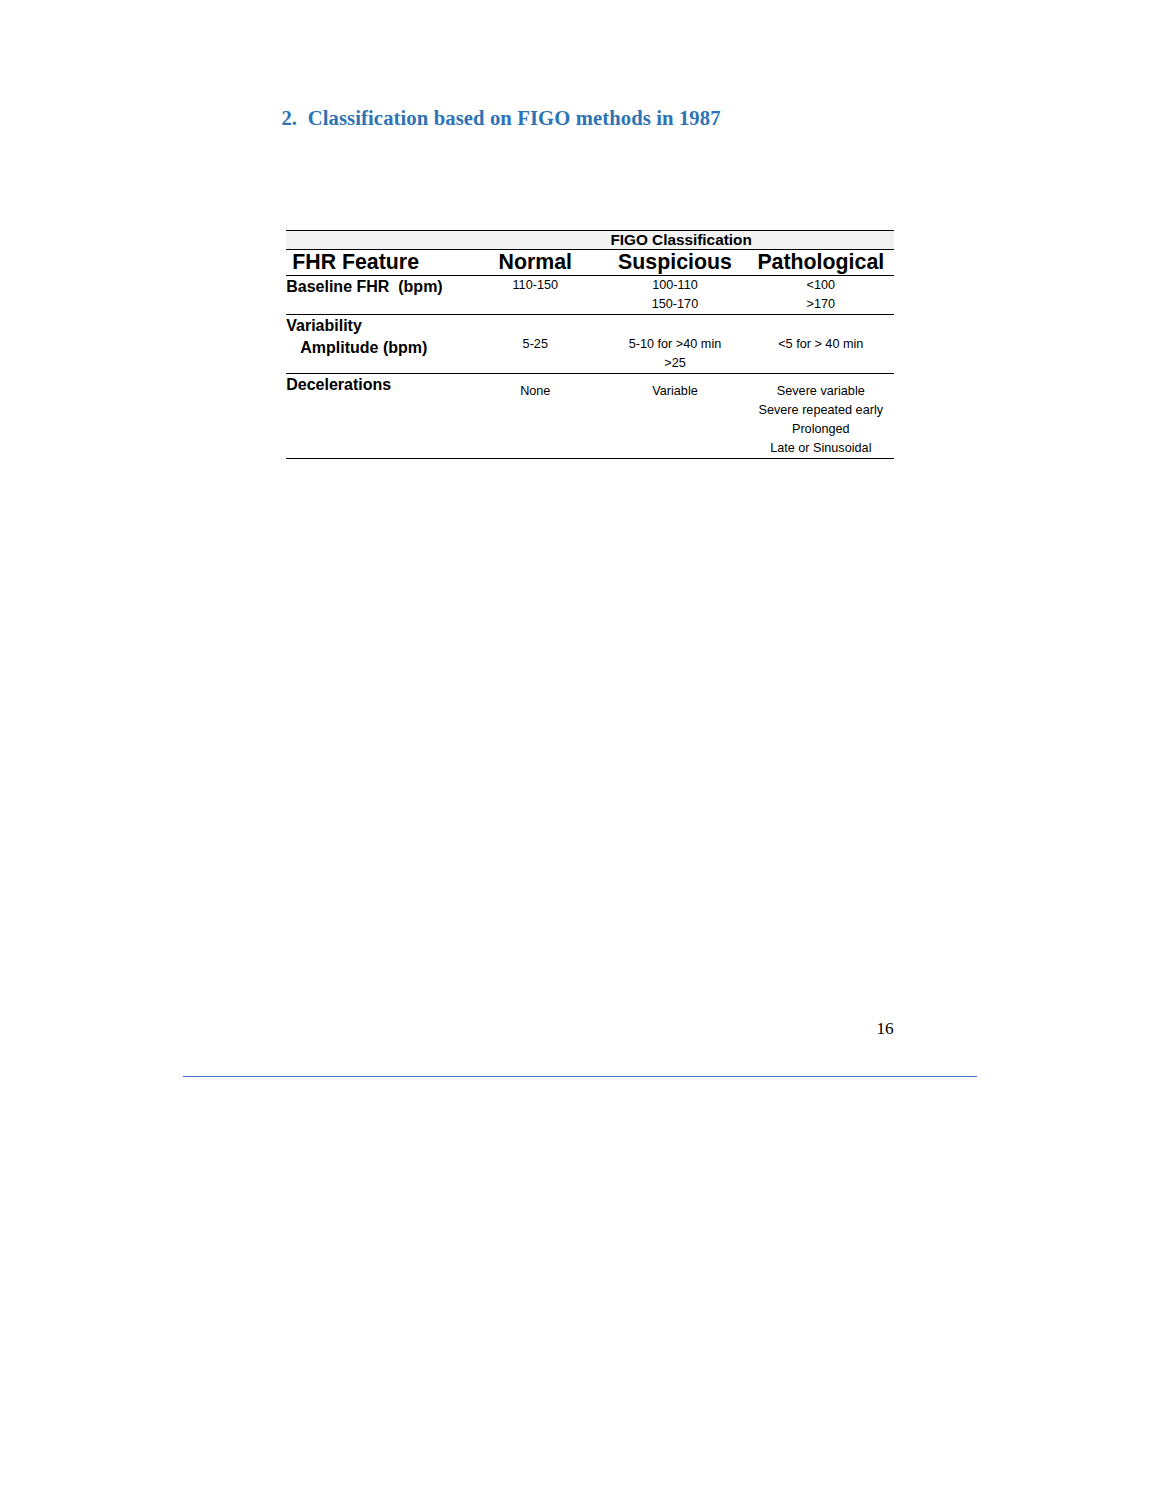2. Classification based on FIGO methods in 1987
| | FIGO Classification |
| --- | --- |
| FHR Feature | Normal | Suspicious | Pathological |
| Baseline FHR (bpm) | 110-150 | 100-110 150-170 | <100 >170 |
| Variability Amplitude (bpm) | 5-25 | 5-10 for >40 min >25 | <5 for > 40 min |
| Decelerations | None | Variable | Severe variable Severe repeated early Prolonged Late or Sinusoidal |
16